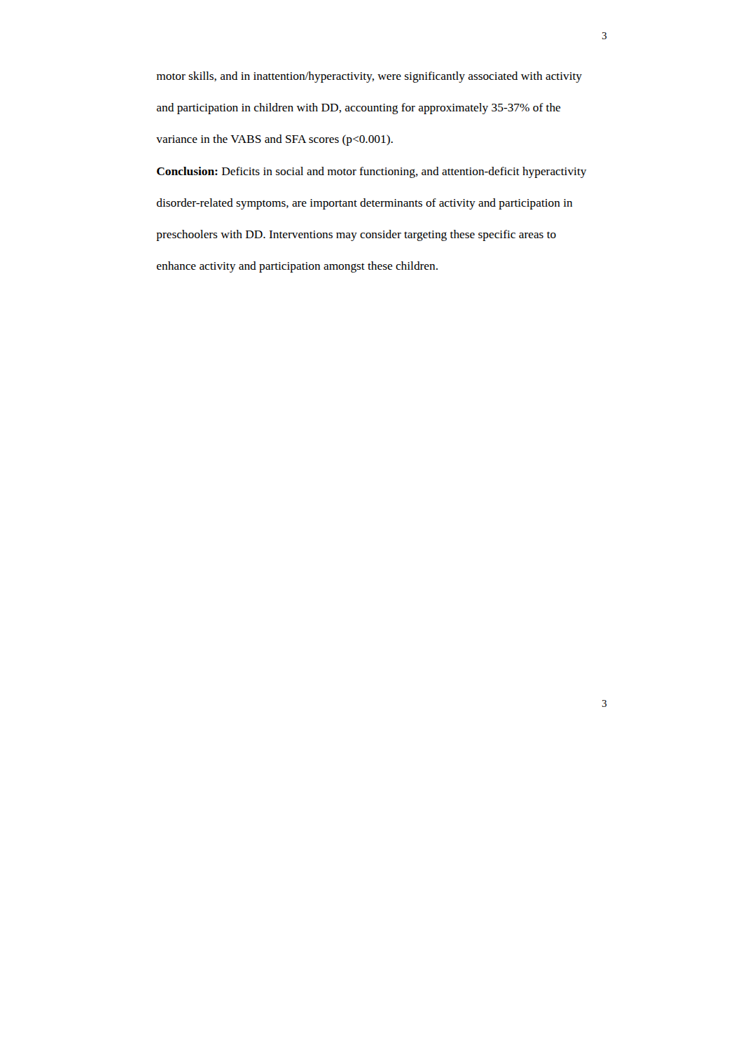3
motor skills, and in inattention/hyperactivity, were significantly associated with activity and participation in children with DD, accounting for approximately 35-37% of the variance in the VABS and SFA scores (p<0.001).
Conclusion: Deficits in social and motor functioning, and attention-deficit hyperactivity disorder-related symptoms, are important determinants of activity and participation in preschoolers with DD. Interventions may consider targeting these specific areas to enhance activity and participation amongst these children.
3